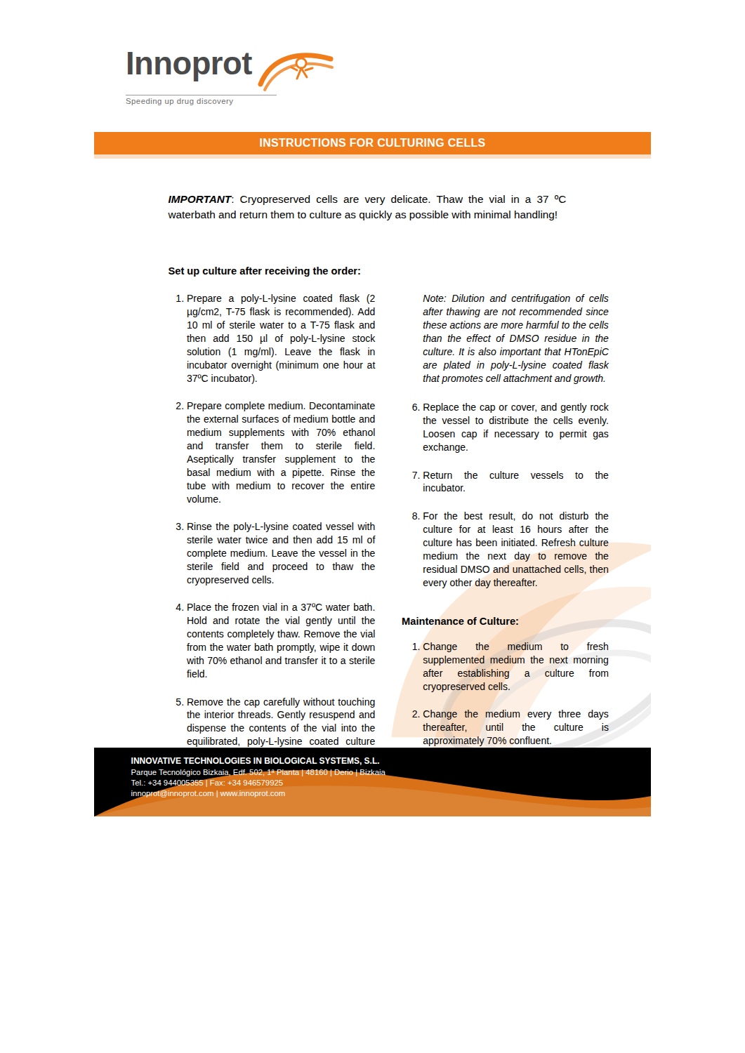Innoprot
Speeding up drug discovery
INSTRUCTIONS FOR CULTURING CELLS
IMPORTANT: Cryopreserved cells are very delicate. Thaw the vial in a 37 ºC waterbath and return them to culture as quickly as possible with minimal handling!
Set up culture after receiving the order:
Prepare a poly-L-lysine coated flask (2 µg/cm2, T-75 flask is recommended). Add 10 ml of sterile water to a T-75 flask and then add 150 µl of poly-L-lysine stock solution (1 mg/ml). Leave the flask in incubator overnight (minimum one hour at 37ºC incubator).
Prepare complete medium. Decontaminate the external surfaces of medium bottle and medium supplements with 70% ethanol and transfer them to sterile field. Aseptically transfer supplement to the basal medium with a pipette. Rinse the tube with medium to recover the entire volume.
Rinse the poly-L-lysine coated vessel with sterile water twice and then add 15 ml of complete medium. Leave the vessel in the sterile field and proceed to thaw the cryopreserved cells.
Place the frozen vial in a 37ºC water bath. Hold and rotate the vial gently until the contents completely thaw. Remove the vial from the water bath promptly, wipe it down with 70% ethanol and transfer it to a sterile field.
Remove the cap carefully without touching the interior threads. Gently resuspend and dispense the contents of the vial into the equilibrated, poly-L-lysine coated culture vessel. A seeding density of 5,000 cells/cm2 is recommended.
Note: Dilution and centrifugation of cells after thawing are not recommended since these actions are more harmful to the cells than the effect of DMSO residue in the culture. It is also important that HTonEpiC are plated in poly-L-lysine coated flask that promotes cell attachment and growth.
Replace the cap or cover, and gently rock the vessel to distribute the cells evenly. Loosen cap if necessary to permit gas exchange.
Return the culture vessels to the incubator.
For the best result, do not disturb the culture for at least 16 hours after the culture has been initiated. Refresh culture medium the next day to remove the residual DMSO and unattached cells, then every other day thereafter.
Maintenance of Culture:
Change the medium to fresh supplemented medium the next morning after establishing a culture from cryopreserved cells.
Change the medium every three days thereafter, until the culture is approximately 70% confluent.
Once the culture reaches 70% confluence, change medium every other day until the culture is approximately 90% confluent
INNOVATIVE TECHNOLOGIES IN BIOLOGICAL SYSTEMS, S.L.
Parque Tecnológico Bizkaia, Edf. 502, 1ª Planta | 48160 | Derio | Bizkaia
Tel.: +34 944005355 | Fax: +34 946579925
innoprot@innoprot.com | www.innoprot.com